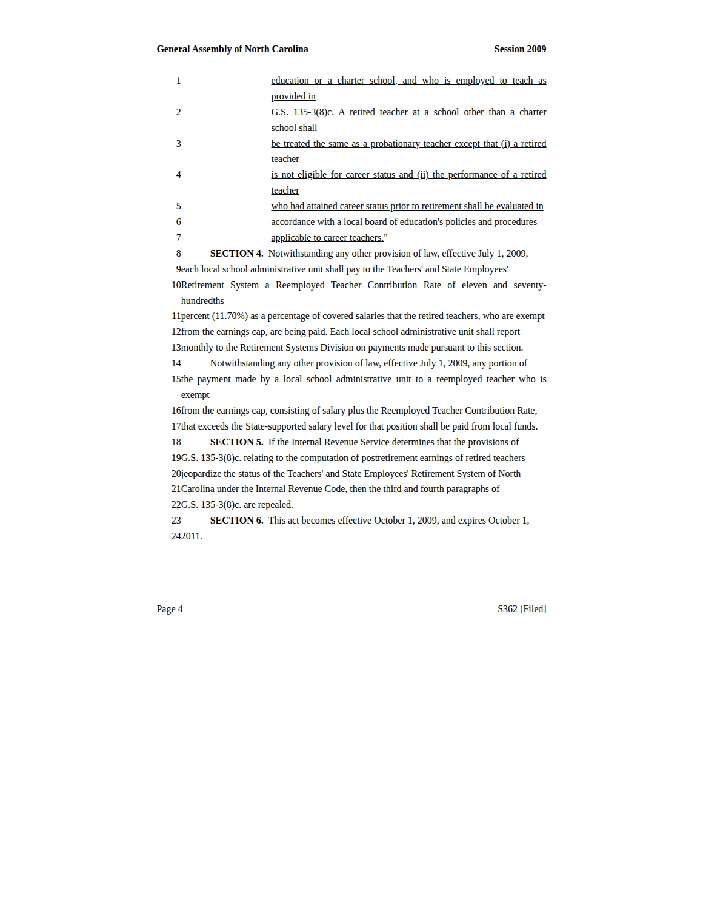General Assembly of North Carolina
Session 2009
| 1 | education or a charter school, and who is employed to teach as provided in |
| 2 | G.S. 135-3(8)c. A retired teacher at a school other than a charter school shall |
| 3 | be treated the same as a probationary teacher except that (i) a retired teacher |
| 4 | is not eligible for career status and (ii) the performance of a retired teacher |
| 5 | who had attained career status prior to retirement shall be evaluated in |
| 6 | accordance with a local board of education's policies and procedures |
| 7 | applicable to career teachers. " |
| 8 | SECTION 4. Notwithstanding any other provision of law, effective July 1, 2009, |
| 9 | each local school administrative unit shall pay to the Teachers' and State Employees' |
| 10 | Retirement System a Reemployed Teacher Contribution Rate of eleven and seventy-hundredths |
| 11 | percent (11.70%) as a percentage of covered salaries that the retired teachers, who are exempt |
| 12 | from the earnings cap, are being paid. Each local school administrative unit shall report |
| 13 | monthly to the Retirement Systems Division on payments made pursuant to this section. |
| 14 | Notwithstanding any other provision of law, effective July 1, 2009, any portion of |
| 15 | the payment made by a local school administrative unit to a reemployed teacher who is exempt |
| 16 | from the earnings cap, consisting of salary plus the Reemployed Teacher Contribution Rate, |
| 17 | that exceeds the State-supported salary level for that position shall be paid from local funds. |
| 18 | SECTION 5. If the Internal Revenue Service determines that the provisions of |
| 19 | G.S. 135-3(8)c. relating to the computation of postretirement earnings of retired teachers |
| 20 | jeopardize the status of the Teachers' and State Employees' Retirement System of North |
| 21 | Carolina under the Internal Revenue Code, then the third and fourth paragraphs of |
| 22 | G.S. 135-3(8)c. are repealed. |
| 23 | SECTION 6. This act becomes effective October 1, 2009, and expires October 1, |
| 24 | 2011. |
Page 4
S362 [Filed]